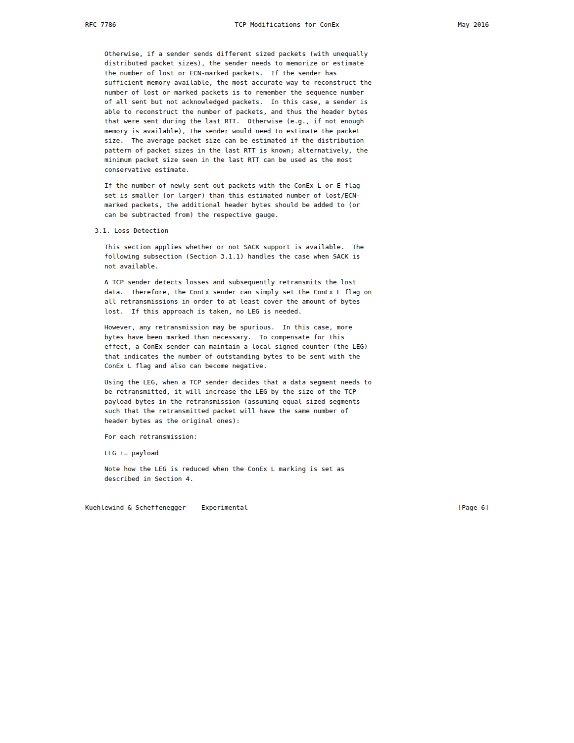RFC 7786 TCP Modifications for ConEx May 2016
Otherwise, if a sender sends different sized packets (with unequally distributed packet sizes), the sender needs to memorize or estimate the number of lost or ECN-marked packets. If the sender has sufficient memory available, the most accurate way to reconstruct the number of lost or marked packets is to remember the sequence number of all sent but not acknowledged packets. In this case, a sender is able to reconstruct the number of packets, and thus the header bytes that were sent during the last RTT. Otherwise (e.g., if not enough memory is available), the sender would need to estimate the packet size. The average packet size can be estimated if the distribution pattern of packet sizes in the last RTT is known; alternatively, the minimum packet size seen in the last RTT can be used as the most conservative estimate.
If the number of newly sent-out packets with the ConEx L or E flag set is smaller (or larger) than this estimated number of lost/ECN- marked packets, the additional header bytes should be added to (or can be subtracted from) the respective gauge.
3.1. Loss Detection
This section applies whether or not SACK support is available. The following subsection (Section 3.1.1) handles the case when SACK is not available.
A TCP sender detects losses and subsequently retransmits the lost data. Therefore, the ConEx sender can simply set the ConEx L flag on all retransmissions in order to at least cover the amount of bytes lost. If this approach is taken, no LEG is needed.
However, any retransmission may be spurious. In this case, more bytes have been marked than necessary. To compensate for this effect, a ConEx sender can maintain a local signed counter (the LEG) that indicates the number of outstanding bytes to be sent with the ConEx L flag and also can become negative.
Using the LEG, when a TCP sender decides that a data segment needs to be retransmitted, it will increase the LEG by the size of the TCP payload bytes in the retransmission (assuming equal sized segments such that the retransmitted packet will have the same number of header bytes as the original ones):
For each retransmission:
LEG += payload
Note how the LEG is reduced when the ConEx L marking is set as described in Section 4.
Kuehlewind & Scheffenegger Experimental [Page 6]